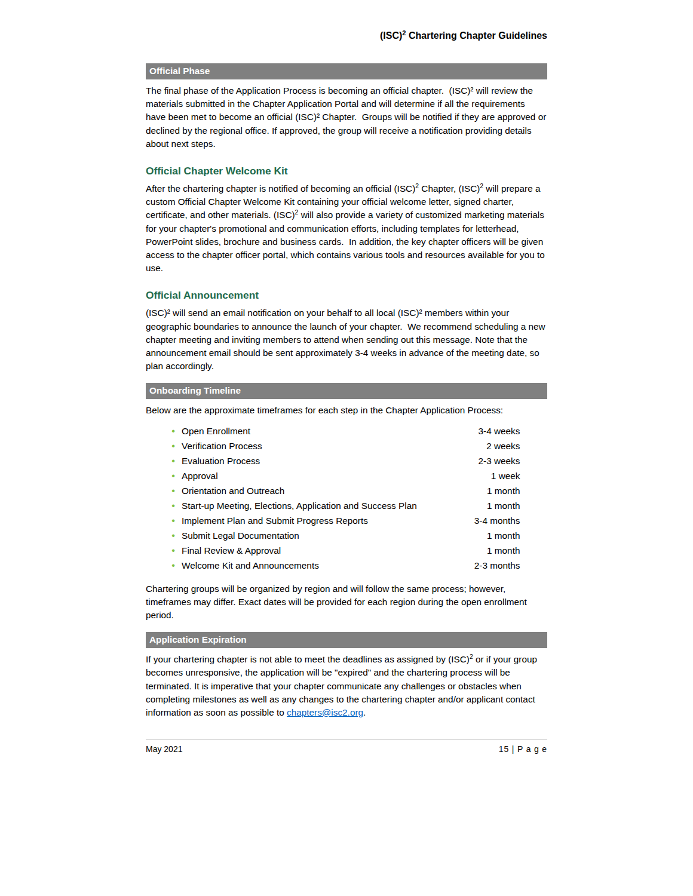(ISC)2 Chartering Chapter Guidelines
Official Phase
The final phase of the Application Process is becoming an official chapter. (ISC)² will review the materials submitted in the Chapter Application Portal and will determine if all the requirements have been met to become an official (ISC)² Chapter. Groups will be notified if they are approved or declined by the regional office. If approved, the group will receive a notification providing details about next steps.
Official Chapter Welcome Kit
After the chartering chapter is notified of becoming an official (ISC)2 Chapter, (ISC)2 will prepare a custom Official Chapter Welcome Kit containing your official welcome letter, signed charter, certificate, and other materials. (ISC)2 will also provide a variety of customized marketing materials for your chapter's promotional and communication efforts, including templates for letterhead, PowerPoint slides, brochure and business cards. In addition, the key chapter officers will be given access to the chapter officer portal, which contains various tools and resources available for you to use.
Official Announcement
(ISC)² will send an email notification on your behalf to all local (ISC)² members within your geographic boundaries to announce the launch of your chapter. We recommend scheduling a new chapter meeting and inviting members to attend when sending out this message. Note that the announcement email should be sent approximately 3-4 weeks in advance of the meeting date, so plan accordingly.
Onboarding Timeline
Below are the approximate timeframes for each step in the Chapter Application Process:
Open Enrollment 3-4 weeks
Verification Process 2 weeks
Evaluation Process 2-3 weeks
Approval 1 week
Orientation and Outreach 1 month
Start-up Meeting, Elections, Application and Success Plan 1 month
Implement Plan and Submit Progress Reports 3-4 months
Submit Legal Documentation 1 month
Final Review & Approval 1 month
Welcome Kit and Announcements 2-3 months
Chartering groups will be organized by region and will follow the same process; however, timeframes may differ. Exact dates will be provided for each region during the open enrollment period.
Application Expiration
If your chartering chapter is not able to meet the deadlines as assigned by (ISC)2 or if your group becomes unresponsive, the application will be "expired" and the chartering process will be terminated. It is imperative that your chapter communicate any challenges or obstacles when completing milestones as well as any changes to the chartering chapter and/or applicant contact information as soon as possible to chapters@isc2.org.
May 2021 15 | P a g e